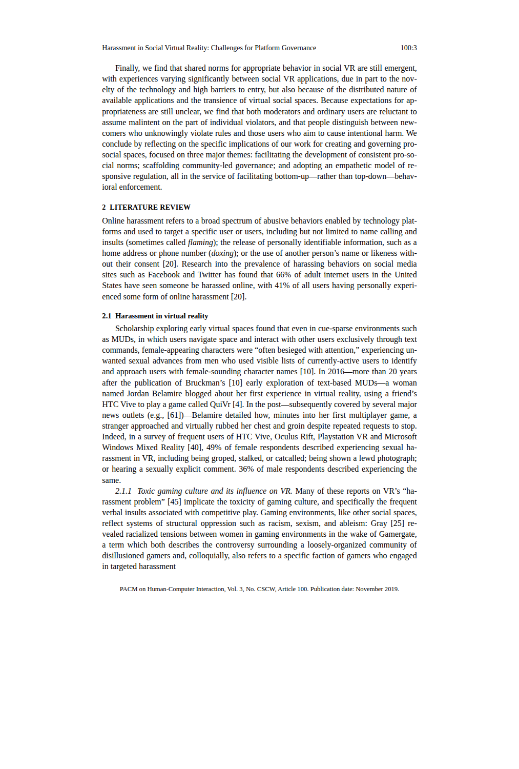Harassment in Social Virtual Reality: Challenges for Platform Governance 100:3
Finally, we find that shared norms for appropriate behavior in social VR are still emergent, with experiences varying significantly between social VR applications, due in part to the novelty of the technology and high barriers to entry, but also because of the distributed nature of available applications and the transience of virtual social spaces. Because expectations for appropriateness are still unclear, we find that both moderators and ordinary users are reluctant to assume malintent on the part of individual violators, and that people distinguish between newcomers who unknowingly violate rules and those users who aim to cause intentional harm. We conclude by reflecting on the specific implications of our work for creating and governing pro-social spaces, focused on three major themes: facilitating the development of consistent pro-social norms; scaffolding community-led governance; and adopting an empathetic model of responsive regulation, all in the service of facilitating bottom-up—rather than top-down—behavioral enforcement.
2 Literature Review
Online harassment refers to a broad spectrum of abusive behaviors enabled by technology platforms and used to target a specific user or users, including but not limited to name calling and insults (sometimes called flaming); the release of personally identifiable information, such as a home address or phone number (doxing); or the use of another person’s name or likeness without their consent [20]. Research into the prevalence of harassing behaviors on social media sites such as Facebook and Twitter has found that 66% of adult internet users in the United States have seen someone be harassed online, with 41% of all users having personally experienced some form of online harassment [20].
2.1 Harassment in virtual reality
Scholarship exploring early virtual spaces found that even in cue-sparse environments such as MUDs, in which users navigate space and interact with other users exclusively through text commands, female-appearing characters were “often besieged with attention,” experiencing unwanted sexual advances from men who used visible lists of currently-active users to identify and approach users with female-sounding character names [10]. In 2016—more than 20 years after the publication of Bruckman’s [10] early exploration of text-based MUDs—a woman named Jordan Belamire blogged about her first experience in virtual reality, using a friend’s HTC Vive to play a game called QuiVr [4]. In the post—subsequently covered by several major news outlets (e.g., [61])—Belamire detailed how, minutes into her first multiplayer game, a stranger approached and virtually rubbed her chest and groin despite repeated requests to stop. Indeed, in a survey of frequent users of HTC Vive, Oculus Rift, Playstation VR and Microsoft Windows Mixed Reality [40], 49% of female respondents described experiencing sexual harassment in VR, including being groped, stalked, or catcalled; being shown a lewd photograph; or hearing a sexually explicit comment. 36% of male respondents described experiencing the same.
2.1.1 Toxic gaming culture and its influence on VR. Many of these reports on VR’s “harassment problem” [45] implicate the toxicity of gaming culture, and specifically the frequent verbal insults associated with competitive play. Gaming environments, like other social spaces, reflect systems of structural oppression such as racism, sexism, and ableism: Gray [25] revealed racialized tensions between women in gaming environments in the wake of Gamergate, a term which both describes the controversy surrounding a loosely-organized community of disillusioned gamers and, colloquially, also refers to a specific faction of gamers who engaged in targeted harassment
PACM on Human-Computer Interaction, Vol. 3, No. CSCW, Article 100. Publication date: November 2019.